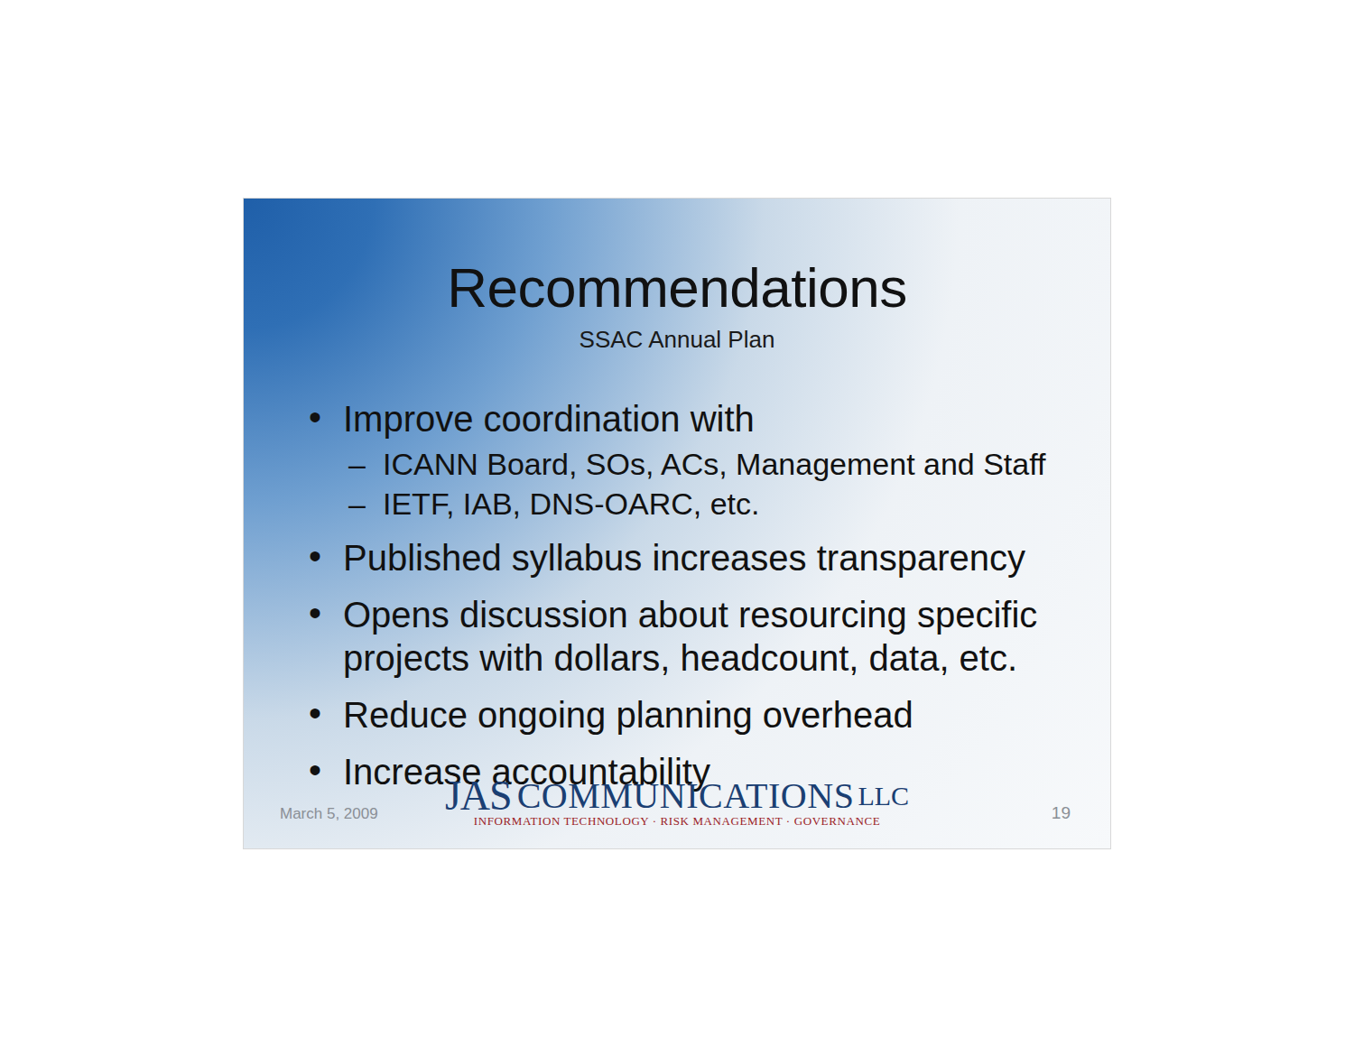Recommendations
SSAC Annual Plan
Improve coordination with
ICANN Board, SOs, ACs, Management and Staff
IETF, IAB, DNS-OARC, etc.
Published syllabus increases transparency
Opens discussion about resourcing specific projects with dollars, headcount, data, etc.
Reduce ongoing planning overhead
Increase accountability
March 5, 2009
JAS COMMUNICATIONS LLC
INFORMATION TECHNOLOGY · RISK MANAGEMENT · GOVERNANCE
19